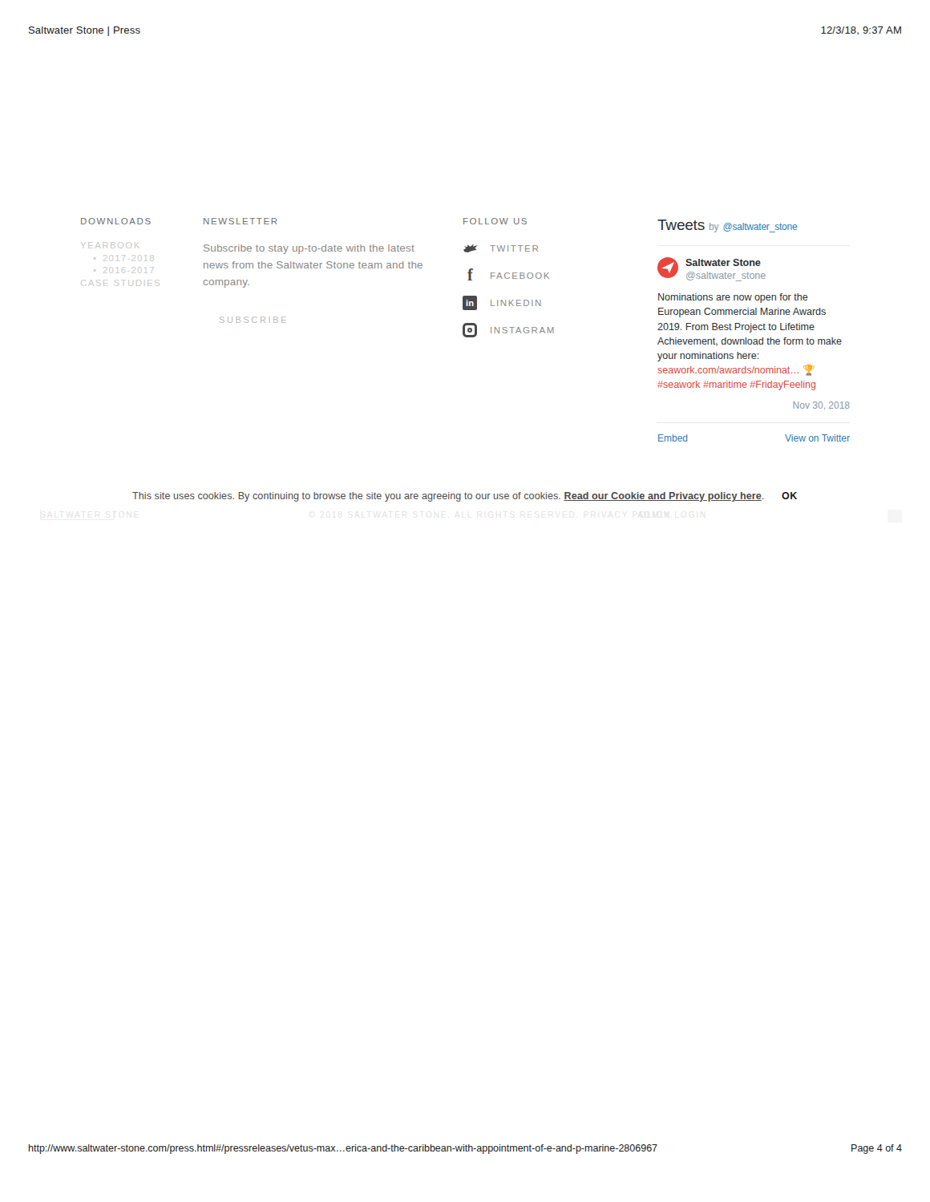Saltwater Stone | Press
12/3/18, 9:37 AM
Downloads
Yearbook
2017-2018
2016-2017
Case Studies
Newsletter
Subscribe to stay up-to-date with the latest news from the Saltwater Stone team and the company.
Subscribe
Follow us
Twitter
Facebook
LinkedIn
Instagram
Tweets by @saltwater_stone
Saltwater Stone
@saltwater_stone
Nominations are now open for the European Commercial Marine Awards 2019. From Best Project to Lifetime Achievement, download the form to make your nominations here: seawork.com/awards/nominat… 🏆 #seawork #maritime #FridayFeeling
Nov 30, 2018
Embed View on Twitter
Saltwater Stone
© 2018 Saltwater Stone. All rights reserved. Privacy Policy.
Admin Login
This site uses cookies. By continuing to browse the site you are agreeing to our use of cookies. Read our Cookie and Privacy policy here. OK
http://www.saltwater-stone.com/press.html#/pressreleases/vetus-max…erica-and-the-caribbean-with-appointment-of-e-and-p-marine-2806967
Page 4 of 4